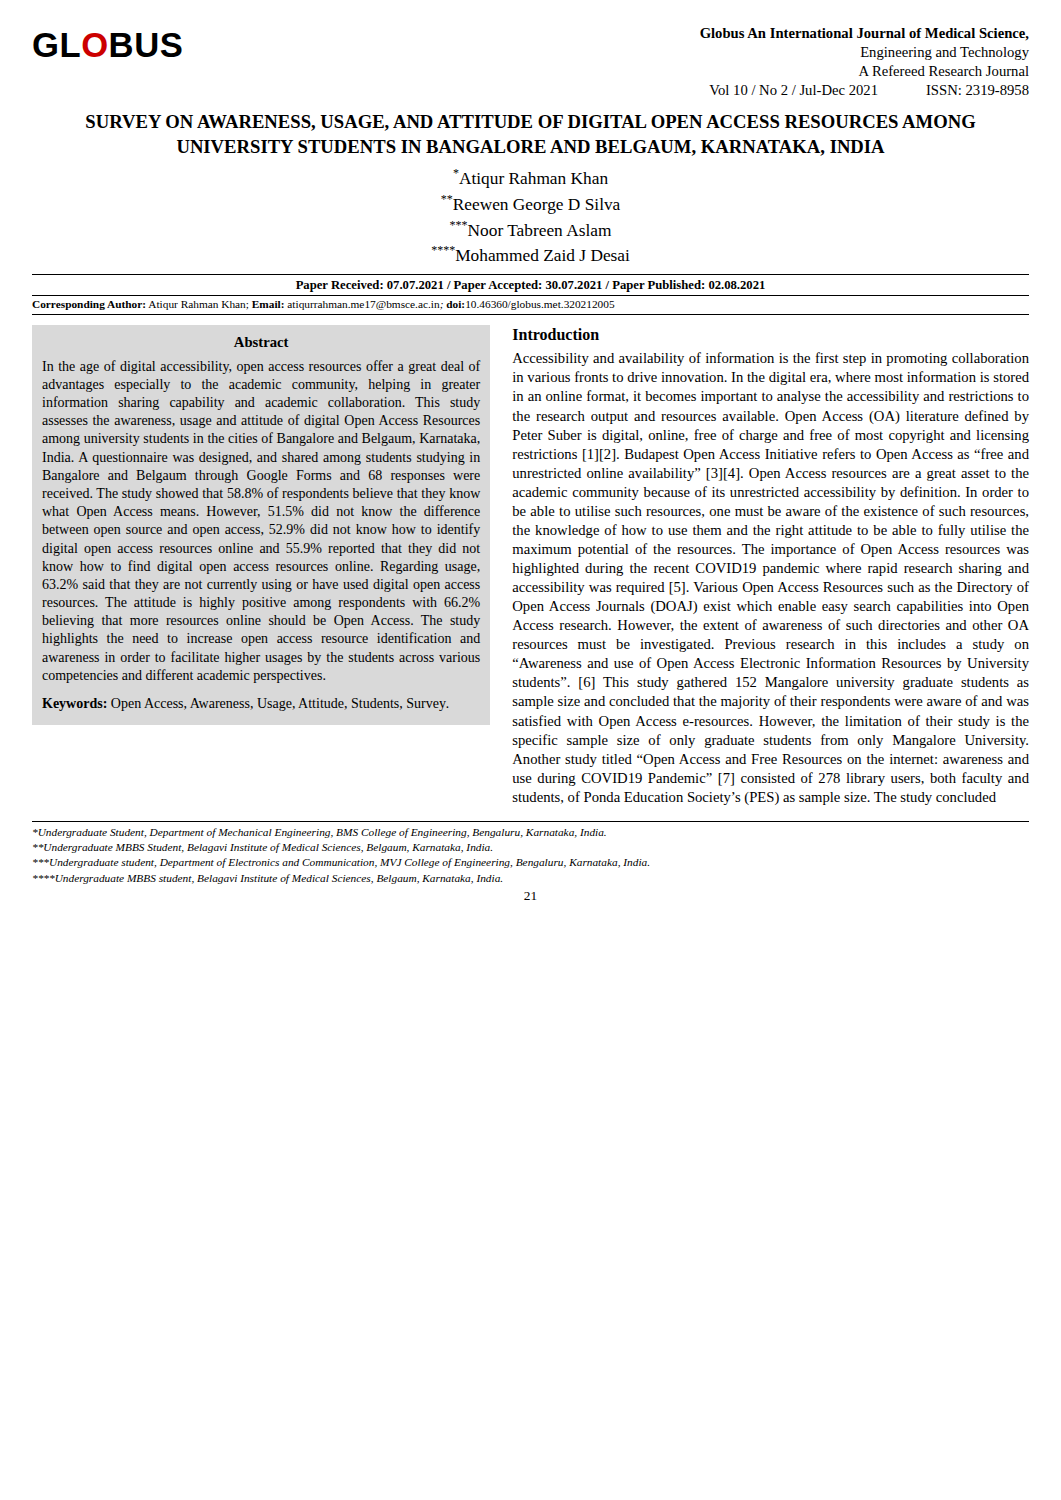GLOBUS
Globus An International Journal of Medical Science,
Engineering and Technology
A Refereed Research Journal
Vol 10 / No 2 / Jul-Dec 2021 ISSN: 2319-8958
Survey on Awareness, Usage, and Attitude of Digital Open Access Resources Among University Students in Bangalore and Belgaum, Karnataka, India
*Atiqur Rahman Khan
**Reewen George D Silva
***Noor Tabreen Aslam
****Mohammed Zaid J Desai
Paper Received: 07.07.2021 / Paper Accepted: 30.07.2021 / Paper Published: 02.08.2021
Corresponding Author: Atiqur Rahman Khan; Email: atiqurrahman.me17@bmsce.ac.in; doi: 10.46360/globus.met.320212005
Abstract
In the age of digital accessibility, open access resources offer a great deal of advantages especially to the academic community, helping in greater information sharing capability and academic collaboration. This study assesses the awareness, usage and attitude of digital Open Access Resources among university students in the cities of Bangalore and Belgaum, Karnataka, India. A questionnaire was designed, and shared among students studying in Bangalore and Belgaum through Google Forms and 68 responses were received. The study showed that 58.8% of respondents believe that they know what Open Access means. However, 51.5% did not know the difference between open source and open access, 52.9% did not know how to identify digital open access resources online and 55.9% reported that they did not know how to find digital open access resources online. Regarding usage, 63.2% said that they are not currently using or have used digital open access resources. The attitude is highly positive among respondents with 66.2% believing that more resources online should be Open Access. The study highlights the need to increase open access resource identification and awareness in order to facilitate higher usages by the students across various competencies and different academic perspectives.
Keywords: Open Access, Awareness, Usage, Attitude, Students, Survey.
Introduction
Accessibility and availability of information is the first step in promoting collaboration in various fronts to drive innovation. In the digital era, where most information is stored in an online format, it becomes important to analyse the accessibility and restrictions to the research output and resources available. Open Access (OA) literature defined by Peter Suber is digital, online, free of charge and free of most copyright and licensing restrictions [1][2]. Budapest Open Access Initiative refers to Open Access as “free and unrestricted online availability” [3][4]. Open Access resources are a great asset to the academic community because of its unrestricted accessibility by definition. In order to be able to utilise such resources, one must be aware of the existence of such resources, the knowledge of how to use them and the right attitude to be able to fully utilise the maximum potential of the resources. The importance of Open Access resources was highlighted during the recent COVID19 pandemic where rapid research sharing and accessibility was required [5]. Various Open Access Resources such as the Directory of Open Access Journals (DOAJ) exist which enable easy search capabilities into Open Access research. However, the extent of awareness of such directories and other OA resources must be investigated. Previous research in this includes a study on “Awareness and use of Open Access Electronic Information Resources by University students”. [6] This study gathered 152 Mangalore university graduate students as sample size and concluded that the majority of their respondents were aware of and was satisfied with Open Access e-resources. However, the limitation of their study is the specific sample size of only graduate students from only Mangalore University. Another study titled “Open Access and Free Resources on the internet: awareness and use during COVID19 Pandemic” [7] consisted of 278 library users, both faculty and students, of Ponda Education Society’s (PES) as sample size. The study concluded
*Undergraduate Student, Department of Mechanical Engineering, BMS College of Engineering, Bengaluru, Karnataka, India.
**Undergraduate MBBS Student, Belagavi Institute of Medical Sciences, Belgaum, Karnataka, India.
***Undergraduate student, Department of Electronics and Communication, MVJ College of Engineering, Bengaluru, Karnataka, India.
****Undergraduate MBBS student, Belagavi Institute of Medical Sciences, Belgaum, Karnataka, India.
21